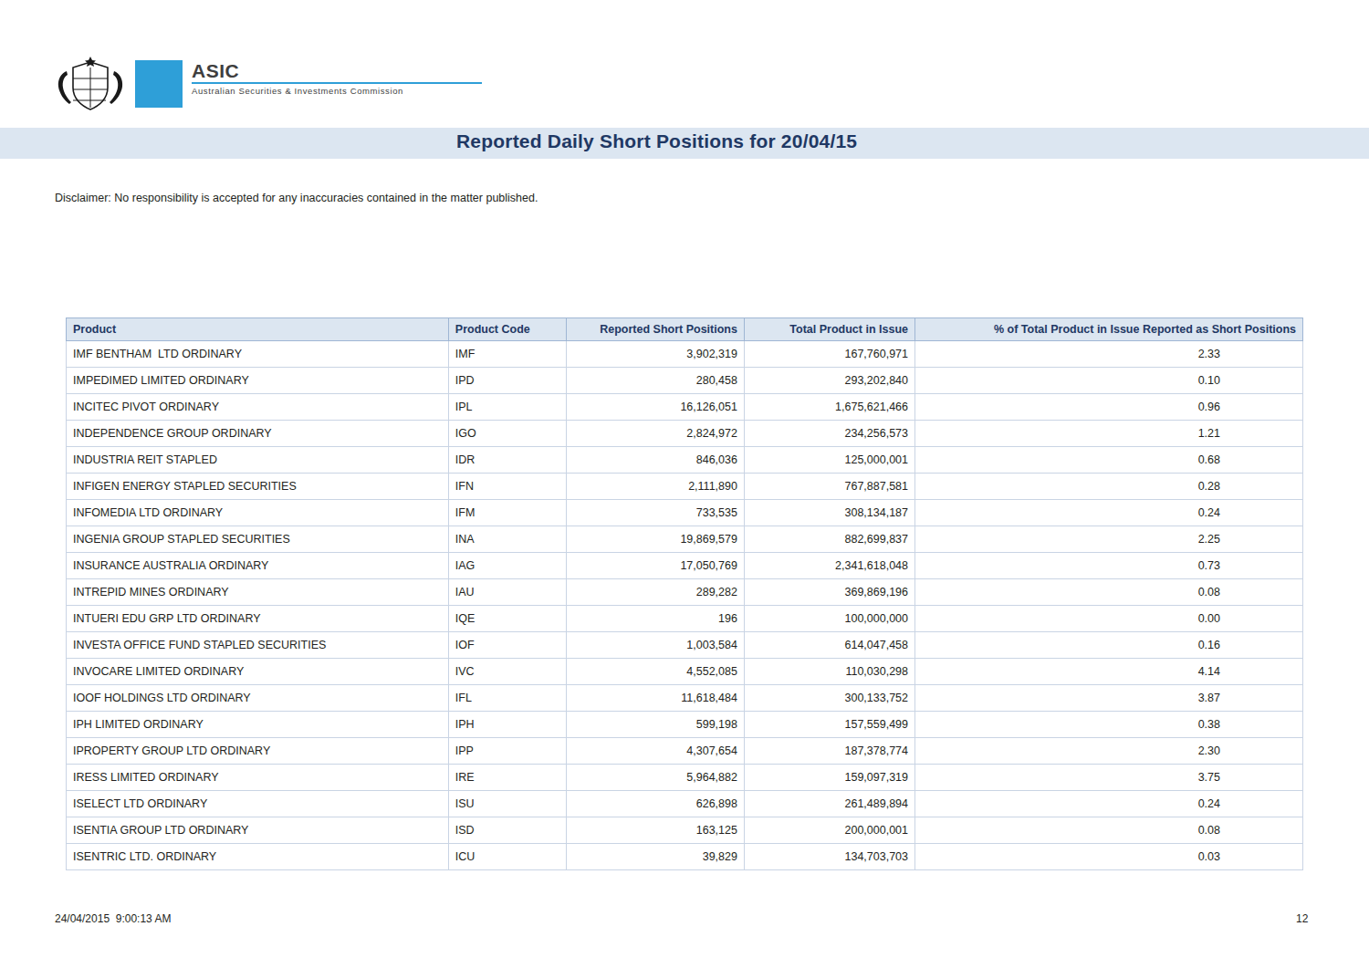ASIC
Australian Securities & Investments Commission
Reported Daily Short Positions for 20/04/15
Disclaimer: No responsibility is accepted for any inaccuracies contained in the matter published.
| Product | Product Code | Reported Short Positions | Total Product in Issue | % of Total Product in Issue Reported as Short Positions |
| --- | --- | --- | --- | --- |
| IMF BENTHAM LTD ORDINARY | IMF | 3,902,319 | 167,760,971 | 2.33 |
| IMPEDIMED LIMITED ORDINARY | IPD | 280,458 | 293,202,840 | 0.10 |
| INCITEC PIVOT ORDINARY | IPL | 16,126,051 | 1,675,621,466 | 0.96 |
| INDEPENDENCE GROUP ORDINARY | IGO | 2,824,972 | 234,256,573 | 1.21 |
| INDUSTRIA REIT STAPLED | IDR | 846,036 | 125,000,001 | 0.68 |
| INFIGEN ENERGY STAPLED SECURITIES | IFN | 2,111,890 | 767,887,581 | 0.28 |
| INFOMEDIA LTD ORDINARY | IFM | 733,535 | 308,134,187 | 0.24 |
| INGENIA GROUP STAPLED SECURITIES | INA | 19,869,579 | 882,699,837 | 2.25 |
| INSURANCE AUSTRALIA ORDINARY | IAG | 17,050,769 | 2,341,618,048 | 0.73 |
| INTREPID MINES ORDINARY | IAU | 289,282 | 369,869,196 | 0.08 |
| INTUERI EDU GRP LTD ORDINARY | IQE | 196 | 100,000,000 | 0.00 |
| INVESTA OFFICE FUND STAPLED SECURITIES | IOF | 1,003,584 | 614,047,458 | 0.16 |
| INVOCARE LIMITED ORDINARY | IVC | 4,552,085 | 110,030,298 | 4.14 |
| IOOF HOLDINGS LTD ORDINARY | IFL | 11,618,484 | 300,133,752 | 3.87 |
| IPH LIMITED ORDINARY | IPH | 599,198 | 157,559,499 | 0.38 |
| IPROPERTY GROUP LTD ORDINARY | IPP | 4,307,654 | 187,378,774 | 2.30 |
| IRESS LIMITED ORDINARY | IRE | 5,964,882 | 159,097,319 | 3.75 |
| ISELECT LTD ORDINARY | ISU | 626,898 | 261,489,894 | 0.24 |
| ISENTIA GROUP LTD ORDINARY | ISD | 163,125 | 200,000,001 | 0.08 |
| ISENTRIC LTD. ORDINARY | ICU | 39,829 | 134,703,703 | 0.03 |
24/04/2015 9:00:13 AM
12